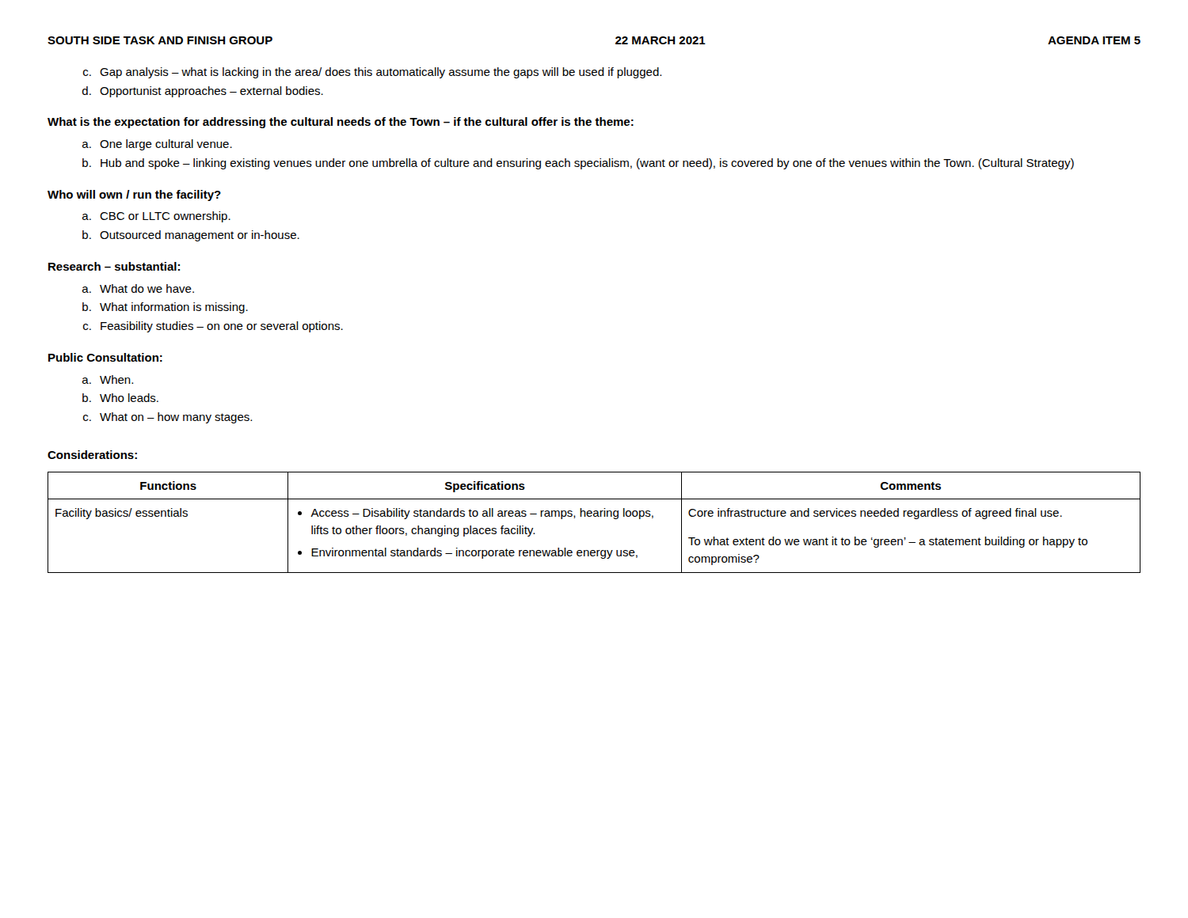SOUTH SIDE TASK AND FINISH GROUP 22 MARCH 2021 AGENDA ITEM 5
Gap analysis – what is lacking in the area/ does this automatically assume the gaps will be used if plugged.
Opportunist approaches – external bodies.
What is the expectation for addressing the cultural needs of the Town – if the cultural offer is the theme:
One large cultural venue.
Hub and spoke – linking existing venues under one umbrella of culture and ensuring each specialism, (want or need), is covered by one of the venues within the Town. (Cultural Strategy)
Who will own / run the facility?
CBC or LLTC ownership.
Outsourced management or in-house.
Research – substantial:
What do we have.
What information is missing.
Feasibility studies – on one or several options.
Public Consultation:
When.
Who leads.
What on – how many stages.
Considerations:
| Functions | Specifications | Comments |
| --- | --- | --- |
| Facility basics/ essentials | Access – Disability standards to all areas – ramps, hearing loops, lifts to other floors, changing places facility. Environmental standards – incorporate renewable energy use, | Core infrastructure and services needed regardless of agreed final use. To what extent do we want it to be ‘green’ – a statement building or happy to compromise? |